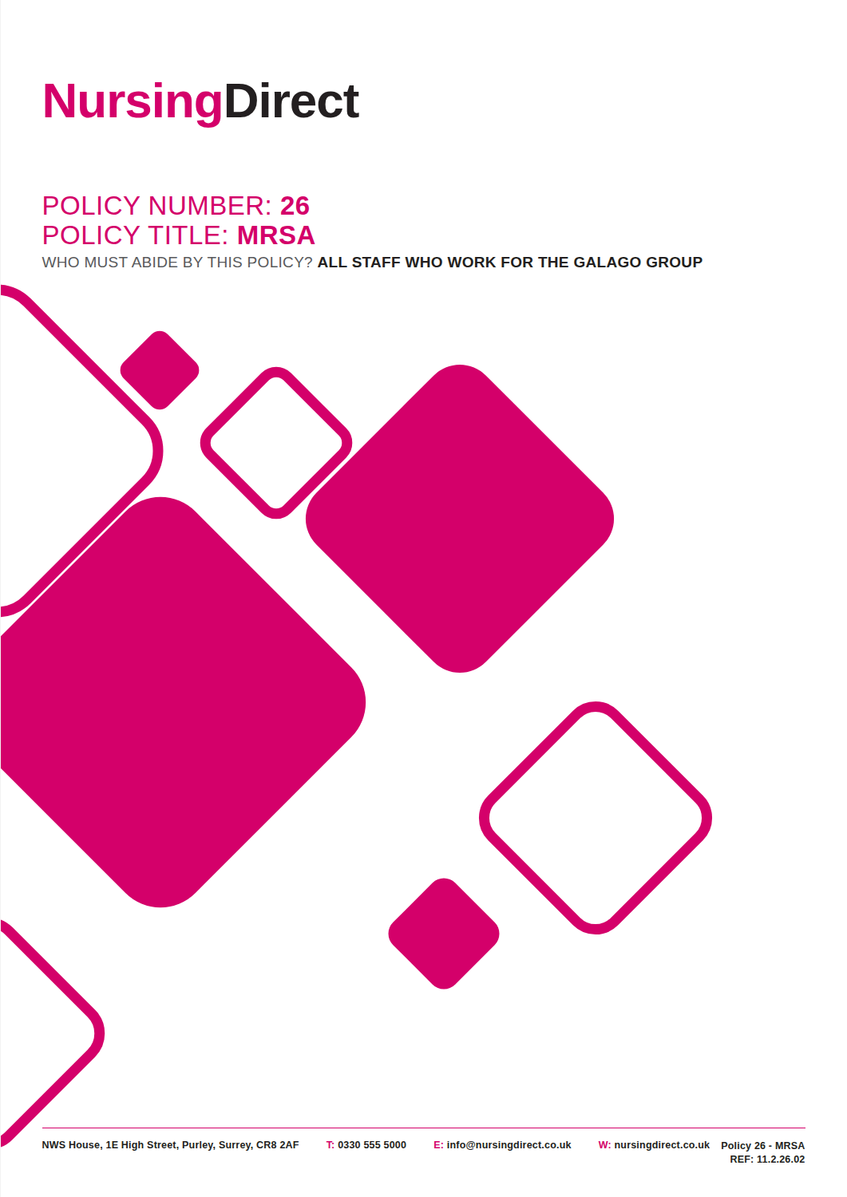Nursing Direct
Policy Number: 26
Policy Title: MRSA
Who must abide by this policy? All staff who work for the Galago Group
NWS House, 1E High Street, Purley, Surrey, CR8 2AF T: 0330 555 5000 E: info@nursingdirect.co.uk W: nursingdirect.co.uk
Policy 26 - MRSA
REF: 11.2.26.02